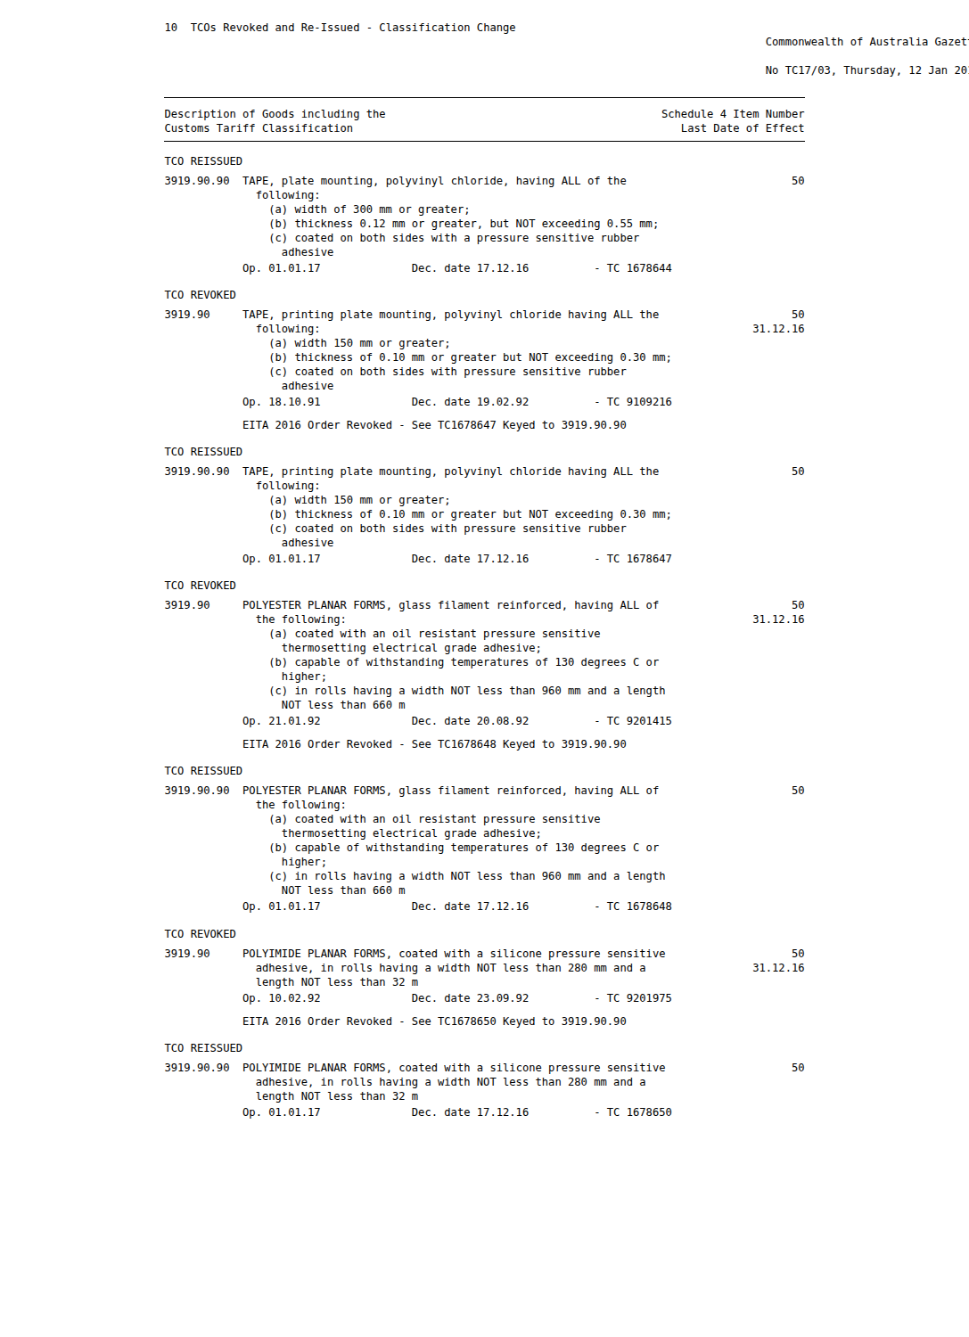10 TCOs Revoked and Re-Issued - Classification Change
Commonwealth of Australia Gazette
No TC17/03, Thursday, 12 Jan 2017
Description of Goods including the Customs Tariff Classification
Schedule 4 Item Number Last Date of Effect
TCO REISSUED
3919.90.90
TAPE, plate mounting, polyvinyl chloride, having ALL of the
following:
(a) width of 300 mm or greater;
(b) thickness 0.12 mm or greater, but NOT exceeding 0.55 mm;
(c) coated on both sides with a pressure sensitive rubber
adhesive
Op. 01.01.17
Dec. date 17.12.16
- TC 1678644
50
TCO REVOKED
3919.90
TAPE, printing plate mounting, polyvinyl chloride having ALL the
following:
(a) width 150 mm or greater;
(b) thickness of 0.10 mm or greater but NOT exceeding 0.30 mm;
(c) coated on both sides with pressure sensitive rubber
adhesive
Op. 18.10.91
Dec. date 19.02.92
- TC 9109216
EITA 2016 Order Revoked - See TC1678647 Keyed to 3919.90.90
50 31.12.16
TCO REISSUED
3919.90.90
TAPE, printing plate mounting, polyvinyl chloride having ALL the
following:
(a) width 150 mm or greater;
(b) thickness of 0.10 mm or greater but NOT exceeding 0.30 mm;
(c) coated on both sides with pressure sensitive rubber
adhesive
Op. 01.01.17
Dec. date 17.12.16
- TC 1678647
50
TCO REVOKED
3919.90
POLYESTER PLANAR FORMS, glass filament reinforced, having ALL of
the following:
(a) coated with an oil resistant pressure sensitive
thermosetting electrical grade adhesive;
(b) capable of withstanding temperatures of 130 degrees C or
higher;
(c) in rolls having a width NOT less than 960 mm and a length
NOT less than 660 m
Op. 21.01.92
Dec. date 20.08.92
- TC 9201415
EITA 2016 Order Revoked - See TC1678648 Keyed to 3919.90.90
50 31.12.16
TCO REISSUED
3919.90.90
POLYESTER PLANAR FORMS, glass filament reinforced, having ALL of
the following:
(a) coated with an oil resistant pressure sensitive
thermosetting electrical grade adhesive;
(b) capable of withstanding temperatures of 130 degrees C or
higher;
(c) in rolls having a width NOT less than 960 mm and a length
NOT less than 660 m
Op. 01.01.17
Dec. date 17.12.16
- TC 1678648
50
TCO REVOKED
3919.90
POLYIMIDE PLANAR FORMS, coated with a silicone pressure sensitive
adhesive, in rolls having a width NOT less than 280 mm and a
length NOT less than 32 m
Op. 10.02.92
Dec. date 23.09.92
- TC 9201975
EITA 2016 Order Revoked - See TC1678650 Keyed to 3919.90.90
50 31.12.16
TCO REISSUED
3919.90.90
POLYIMIDE PLANAR FORMS, coated with a silicone pressure sensitive
adhesive, in rolls having a width NOT less than 280 mm and a
length NOT less than 32 m
Op. 01.01.17
Dec. date 17.12.16
- TC 1678650
50